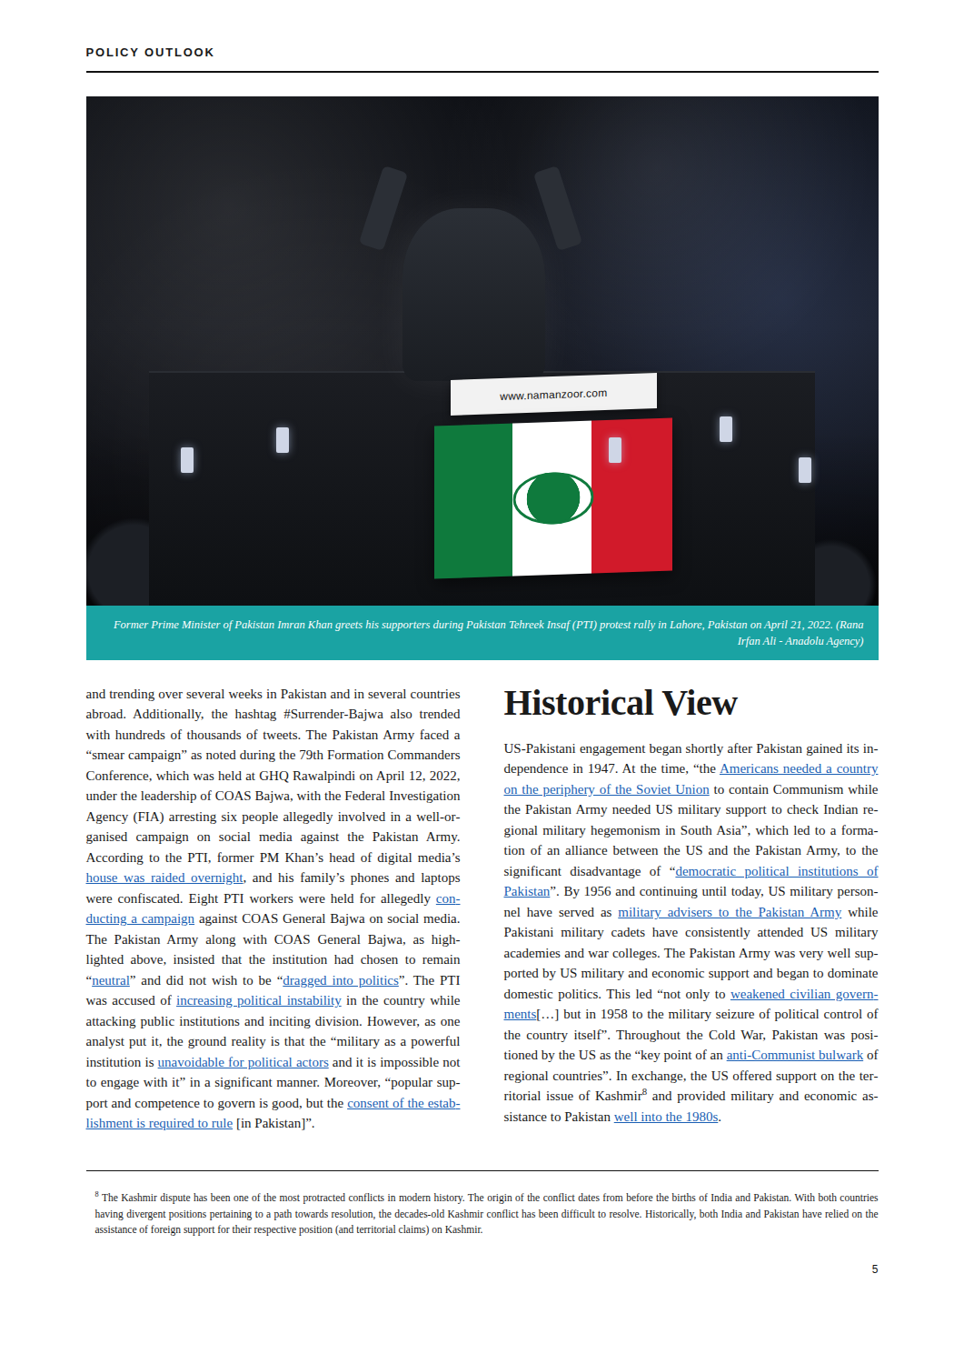POLICY OUTLOOK
www.namanzoor.com
Former Prime Minister of Pakistan Imran Khan greets his supporters during Pakistan Tehreek Insaf (PTI) protest rally in Lahore, Pakistan on April 21, 2022. (Rana Irfan Ali - Anadolu Agency)
and trending over several weeks in Pakistan and in several countries abroad. Additionally, the hashtag #Surrender-Bajwa also trended with hundreds of thousands of tweets. The Pakistan Army faced a “smear campaign” as noted during the 79th Formation Commanders Conference, which was held at GHQ Rawalpindi on April 12, 2022, under the leadership of COAS Bajwa, with the Federal Investigation Agency (FIA) arresting six people allegedly involved in a well-organised campaign on social media against the Pakistan Army. According to the PTI, former PM Khan’s head of digital media’s house was raided overnight, and his family’s phones and laptops were confiscated. Eight PTI workers were held for allegedly conducting a campaign against COAS General Bajwa on social media. The Pakistan Army along with COAS General Bajwa, as highlighted above, insisted that the institution had chosen to remain “neutral” and did not wish to be “dragged into politics”. The PTI was accused of increasing political instability in the country while attacking public institutions and inciting division. However, as one analyst put it, the ground reality is that the “military as a powerful institution is unavoidable for political actors and it is impossible not to engage with it” in a significant manner. Moreover, “popular support and competence to govern is good, but the consent of the establishment is required to rule [in Pakistan]”.
Historical View
US-Pakistani engagement began shortly after Pakistan gained its independence in 1947. At the time, “the Americans needed a country on the periphery of the Soviet Union to contain Communism while the Pakistan Army needed US military support to check Indian regional military hegemonism in South Asia”, which led to a formation of an alliance between the US and the Pakistan Army, to the significant disadvantage of “democratic political institutions of Pakistan”. By 1956 and continuing until today, US military personnel have served as military advisers to the Pakistan Army while Pakistani military cadets have consistently attended US military academies and war colleges. The Pakistan Army was very well supported by US military and economic support and began to dominate domestic politics. This led “not only to weakened civilian governments[…] but in 1958 to the military seizure of political control of the country itself”. Throughout the Cold War, Pakistan was positioned by the US as the “key point of an anti-Communist bulwark of regional countries”. In exchange, the US offered support on the territorial issue of Kashmir8 and provided military and economic assistance to Pakistan well into the 1980s.
8 The Kashmir dispute has been one of the most protracted conflicts in modern history. The origin of the conflict dates from before the births of India and Pakistan. With both countries having divergent positions pertaining to a path towards resolution, the decades-old Kashmir conflict has been difficult to resolve. Historically, both India and Pakistan have relied on the assistance of foreign support for their respective position (and territorial claims) on Kashmir.
5